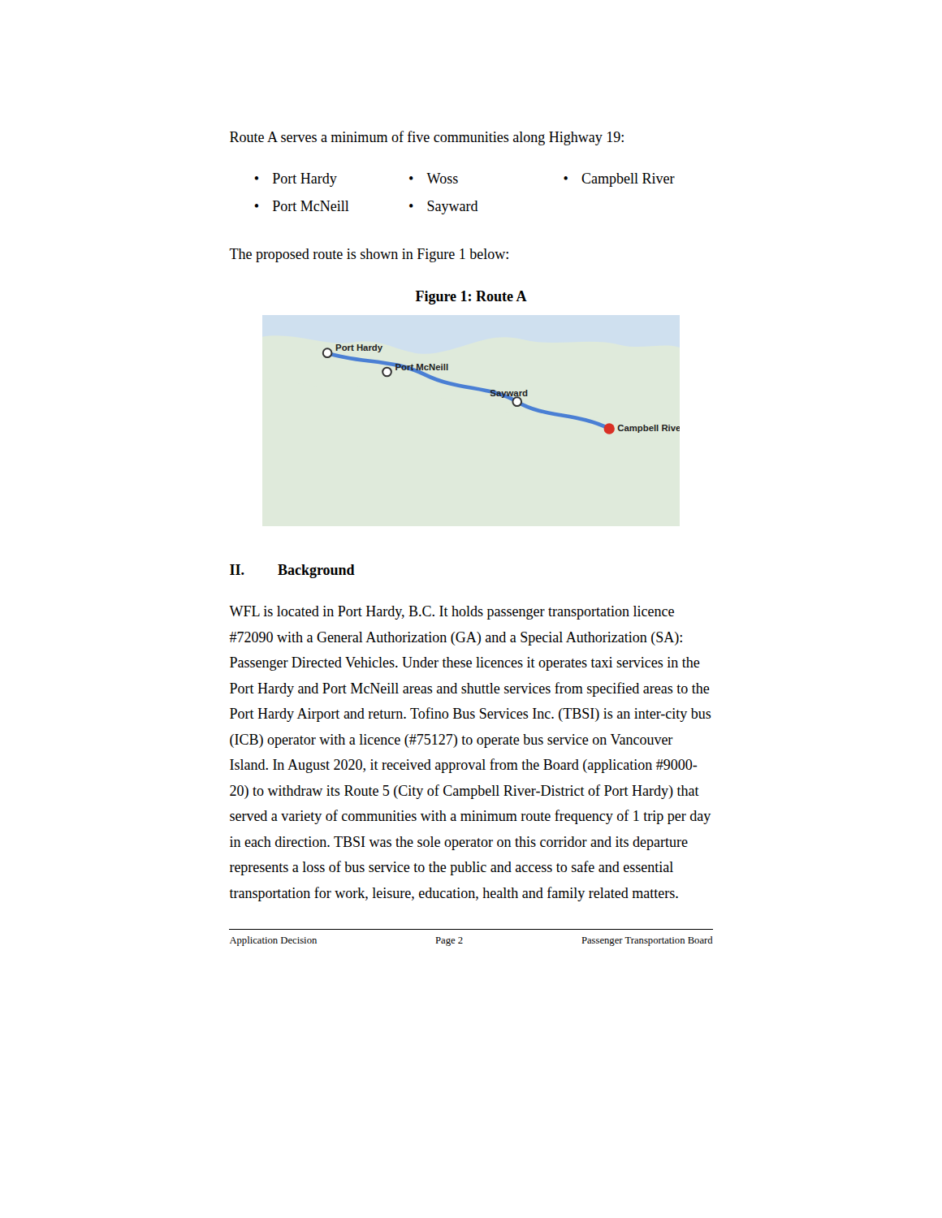Route A serves a minimum of five communities along Highway 19:
Port Hardy
Port McNeill
Woss
Sayward
Campbell River
The proposed route is shown in Figure 1 below:
Figure 1: Route A
II. Background
WFL is located in Port Hardy, B.C. It holds passenger transportation licence #72090 with a General Authorization (GA) and a Special Authorization (SA): Passenger Directed Vehicles. Under these licences it operates taxi services in the Port Hardy and Port McNeill areas and shuttle services from specified areas to the Port Hardy Airport and return. Tofino Bus Services Inc. (TBSI) is an inter-city bus (ICB) operator with a licence (#75127) to operate bus service on Vancouver Island. In August 2020, it received approval from the Board (application #9000-20) to withdraw its Route 5 (City of Campbell River-District of Port Hardy) that served a variety of communities with a minimum route frequency of 1 trip per day in each direction. TBSI was the sole operator on this corridor and its departure represents a loss of bus service to the public and access to safe and essential transportation for work, leisure, education, health and family related matters.
Application Decision Page 2 Passenger Transportation Board